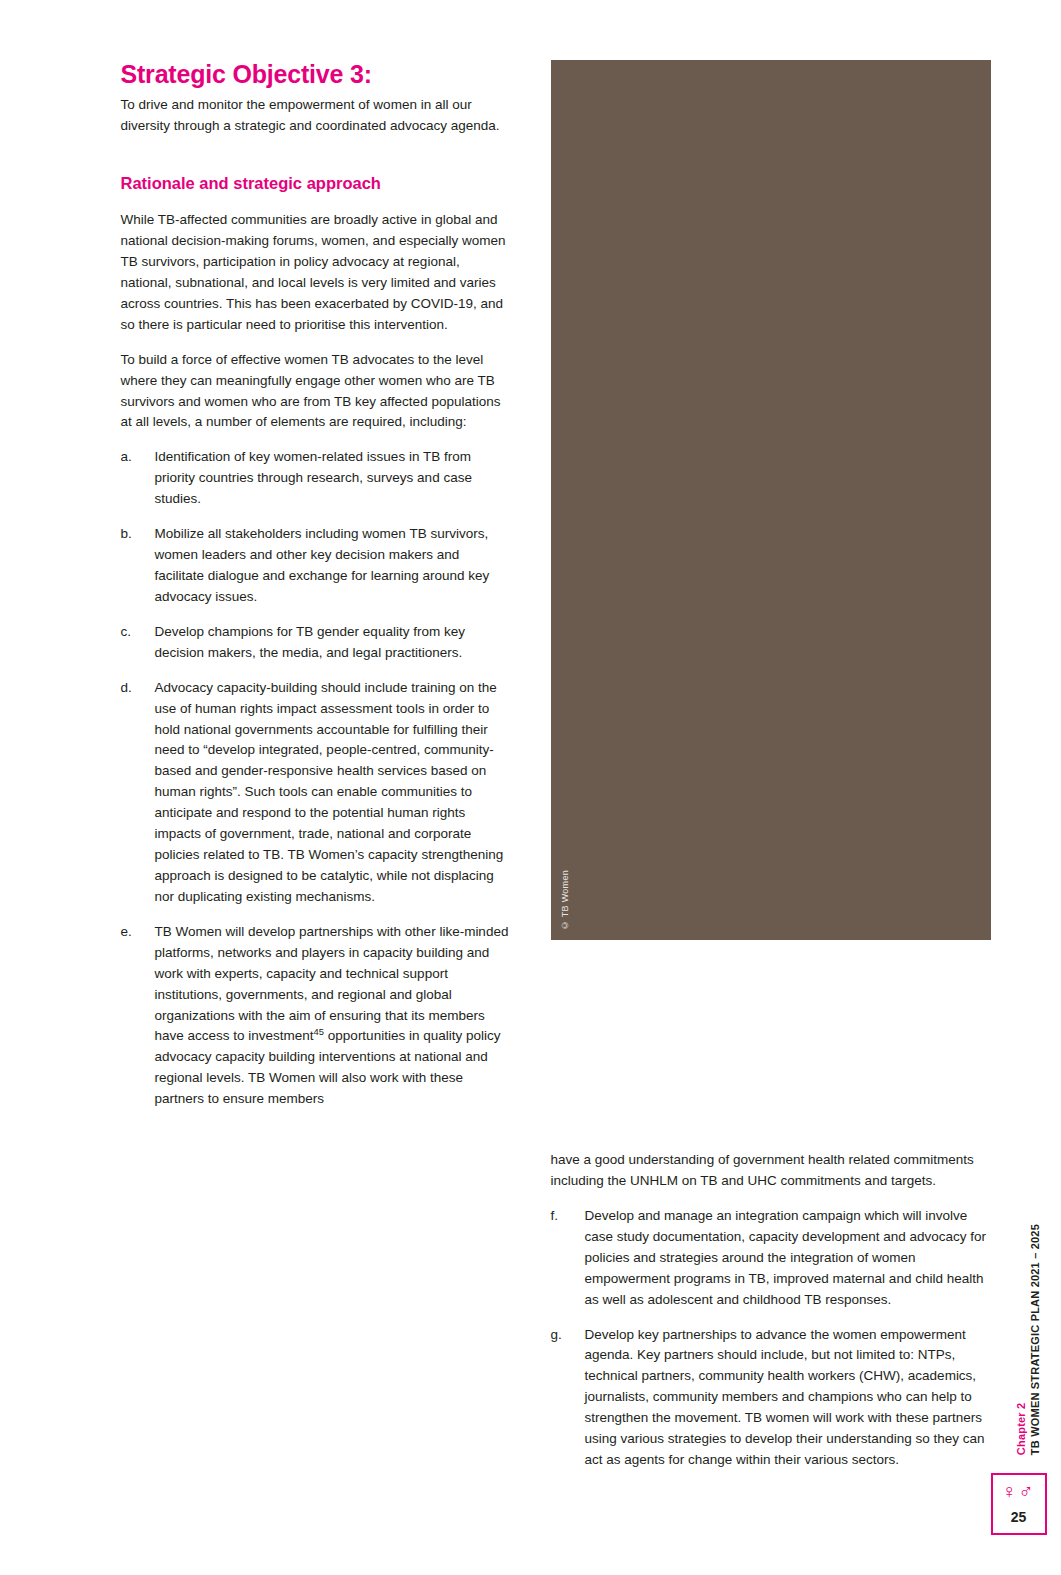Strategic Objective 3:
To drive and monitor the empowerment of women in all our diversity through a strategic and coordinated advocacy agenda.
Rationale and strategic approach
While TB-affected communities are broadly active in global and national decision-making forums, women, and especially women TB survivors, participation in policy advocacy at regional, national, subnational, and local levels is very limited and varies across countries. This has been exacerbated by COVID-19, and so there is particular need to prioritise this intervention.
To build a force of effective women TB advocates to the level where they can meaningfully engage other women who are TB survivors and women who are from TB key affected populations at all levels, a number of elements are required, including:
a. Identification of key women-related issues in TB from priority countries through research, surveys and case studies.
b. Mobilize all stakeholders including women TB survivors, women leaders and other key decision makers and facilitate dialogue and exchange for learning around key advocacy issues.
c. Develop champions for TB gender equality from key decision makers, the media, and legal practitioners.
d. Advocacy capacity-building should include training on the use of human rights impact assessment tools in order to hold national governments accountable for fulfilling their need to “develop integrated, people-centred, community-based and gender-responsive health services based on human rights”. Such tools can enable communities to anticipate and respond to the potential human rights impacts of government, trade, national and corporate policies related to TB. TB Women’s capacity strengthening approach is designed to be catalytic, while not displacing nor duplicating existing mechanisms.
e. TB Women will develop partnerships with other like-minded platforms, networks and players in capacity building and work with experts, capacity and technical support institutions, governments, and regional and global organizations with the aim of ensuring that its members have access to investment45 opportunities in quality policy advocacy capacity building interventions at national and regional levels. TB Women will also work with these partners to ensure members
© TB Women
have a good understanding of government health related commitments including the UNHLM on TB and UHC commitments and targets.
f. Develop and manage an integration campaign which will involve case study documentation, capacity development and advocacy for policies and strategies around the integration of women empowerment programs in TB, improved maternal and child health as well as adolescent and childhood TB responses.
g. Develop key partnerships to advance the women empowerment agenda. Key partners should include, but not limited to: NTPs, technical partners, community health workers (CHW), academics, journalists, community members and champions who can help to strengthen the movement. TB women will work with these partners using various strategies to develop their understanding so they can act as agents for change within their various sectors.
Chapter 2
TB WOMEN STRATEGIC PLAN 2021 – 2025
♀♂
25